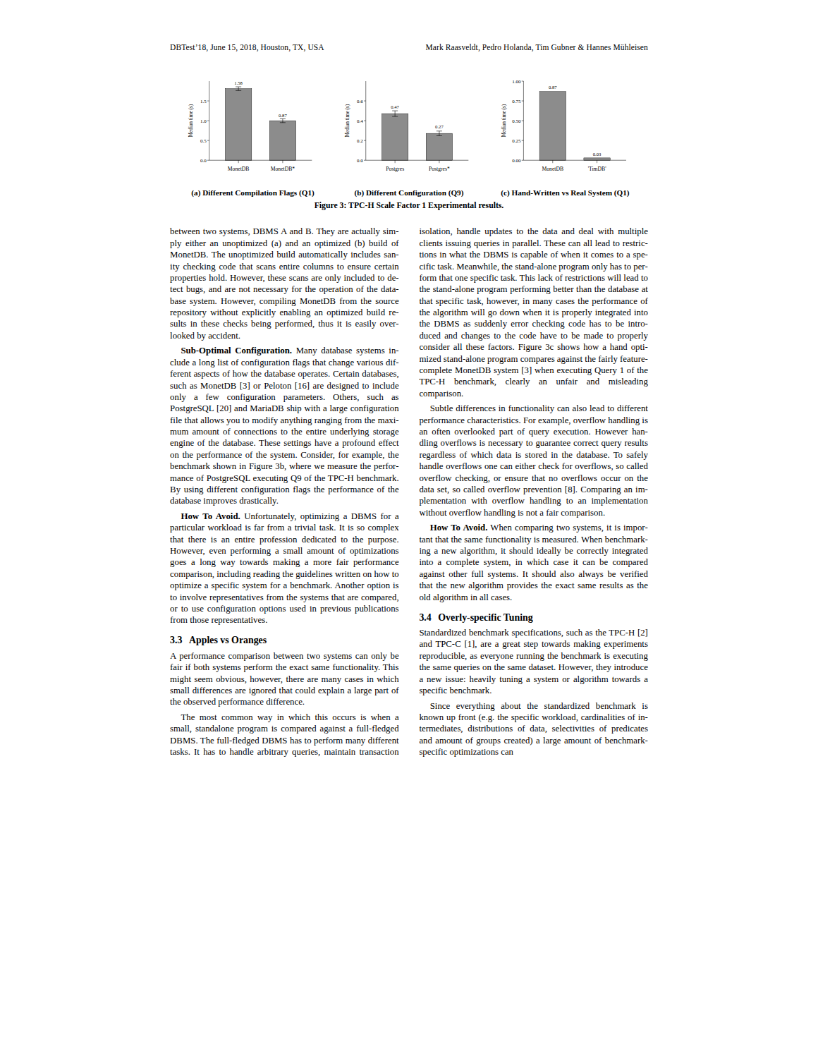DBTest’18, June 15, 2018, Houston, TX, USA
Mark Raasveldt, Pedro Holanda, Tim Gubner & Hannes Mühleisen
0.0 0.5 1.0 1.5 Median time (s) 1.58 0.87 MonetDB MonetDB*
0.0 0.2 0.4 0.6 Median time (s) 0.47 0.27 Postgres Postgres*
0.00 0.25 0.50 0.75 1.00 Median time (s) 0.87 0.03 MonetDB 'TimDB'
(a) Different Compilation Flags (Q1)
(b) Different Configuration (Q9)
(c) Hand-Written vs Real System (Q1)
Figure 3: TPC-H Scale Factor 1 Experimental results.
between two systems, DBMS A and B. They are actually simply either an unoptimized (a) and an optimized (b) build of MonetDB. The unoptimized build automatically includes sanity checking code that scans entire columns to ensure certain properties hold. However, these scans are only included to detect bugs, and are not necessary for the operation of the database system. However, compiling MonetDB from the source repository without explicitly enabling an optimized build results in these checks being performed, thus it is easily overlooked by accident.
Sub-Optimal Configuration. Many database systems include a long list of configuration flags that change various different aspects of how the database operates. Certain databases, such as MonetDB [3] or Peloton [16] are designed to include only a few configuration parameters. Others, such as PostgreSQL [20] and MariaDB ship with a large configuration file that allows you to modify anything ranging from the maximum amount of connections to the entire underlying storage engine of the database. These settings have a profound effect on the performance of the system. Consider, for example, the benchmark shown in Figure 3b, where we measure the performance of PostgreSQL executing Q9 of the TPC-H benchmark. By using different configuration flags the performance of the database improves drastically.
How To Avoid. Unfortunately, optimizing a DBMS for a particular workload is far from a trivial task. It is so complex that there is an entire profession dedicated to the purpose. However, even performing a small amount of optimizations goes a long way towards making a more fair performance comparison, including reading the guidelines written on how to optimize a specific system for a benchmark. Another option is to involve representatives from the systems that are compared, or to use configuration options used in previous publications from those representatives.
3.3 Apples vs Oranges
A performance comparison between two systems can only be fair if both systems perform the exact same functionality. This might seem obvious, however, there are many cases in which small differences are ignored that could explain a large part of the observed performance difference.
The most common way in which this occurs is when a small, standalone program is compared against a full-fledged DBMS. The full-fledged DBMS has to perform many different tasks. It has to handle arbitrary queries, maintain transaction isolation, handle updates to the data and deal with multiple clients issuing queries in parallel. These can all lead to restrictions in what the DBMS is capable of when it comes to a specific task. Meanwhile, the stand-alone program only has to perform that one specific task. This lack of restrictions will lead to the stand-alone program performing better than the database at that specific task, however, in many cases the performance of the algorithm will go down when it is properly integrated into the DBMS as suddenly error checking code has to be introduced and changes to the code have to be made to properly consider all these factors. Figure 3c shows how a hand optimized stand-alone program compares against the fairly feature-complete MonetDB system [3] when executing Query 1 of the TPC-H benchmark, clearly an unfair and misleading comparison.
Subtle differences in functionality can also lead to different performance characteristics. For example, overflow handling is an often overlooked part of query execution. However handling overflows is necessary to guarantee correct query results regardless of which data is stored in the database. To safely handle overflows one can either check for overflows, so called overflow checking, or ensure that no overflows occur on the data set, so called overflow prevention [8]. Comparing an implementation with overflow handling to an implementation without overflow handling is not a fair comparison.
How To Avoid. When comparing two systems, it is important that the same functionality is measured. When benchmarking a new algorithm, it should ideally be correctly integrated into a complete system, in which case it can be compared against other full systems. It should also always be verified that the new algorithm provides the exact same results as the old algorithm in all cases.
3.4 Overly-specific Tuning
Standardized benchmark specifications, such as the TPC-H [2] and TPC-C [1], are a great step towards making experiments reproducible, as everyone running the benchmark is executing the same queries on the same dataset. However, they introduce a new issue: heavily tuning a system or algorithm towards a specific benchmark.
Since everything about the standardized benchmark is known up front (e.g. the specific workload, cardinalities of intermediates, distributions of data, selectivities of predicates and amount of groups created) a large amount of benchmark-specific optimizations can